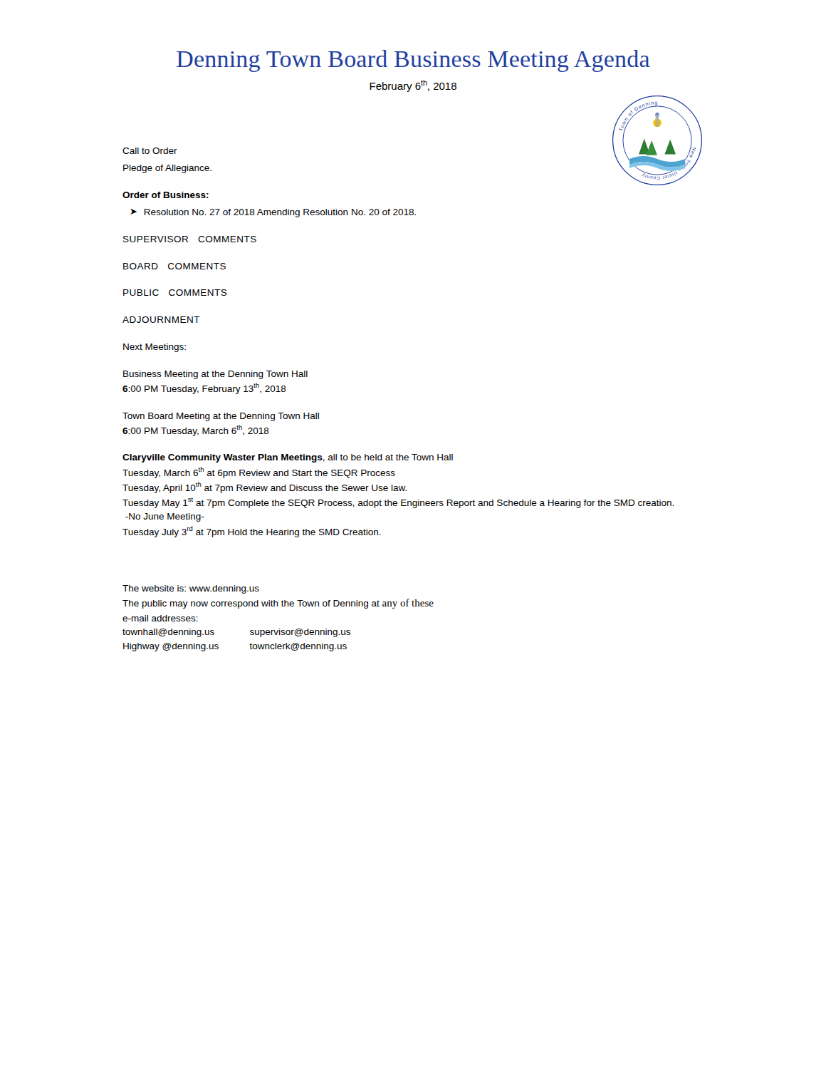Denning Town Board Business Meeting Agenda
February 6th, 2018
Town of Denning New York - Ulster County
Call to Order
Pledge of Allegiance.
Order of Business:
Resolution No. 27 of 2018 Amending Resolution No. 20 of 2018.
SUPERVISOR COMMENTS
BOARD COMMENTS
PUBLIC COMMENTS
ADJOURNMENT
Next Meetings:
Business Meeting at the Denning Town Hall
6:00 PM Tuesday, February 13th, 2018
Town Board Meeting at the Denning Town Hall
6:00 PM Tuesday, March 6th, 2018
Claryville Community Waster Plan Meetings, all to be held at the Town Hall
Tuesday, March 6th at 6pm Review and Start the SEQR Process
Tuesday, April 10th at 7pm Review and Discuss the Sewer Use law.
Tuesday May 1st at 7pm Complete the SEQR Process, adopt the Engineers Report and Schedule a Hearing for the SMD creation.
-No June Meeting-
Tuesday July 3rd at 7pm Hold the Hearing the SMD Creation.
The website is: www.denning.us
The public may now correspond with the Town of Denning at any of these
e-mail addresses:
| townhall@denning.us | supervisor@denning.us |
| Highway @denning.us | townclerk@denning.us |